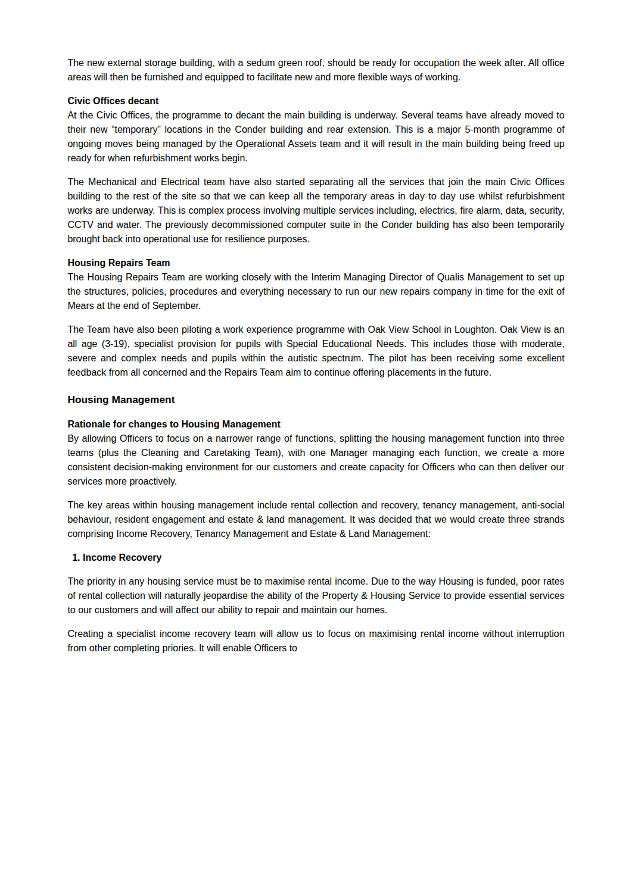The new external storage building, with a sedum green roof, should be ready for occupation the week after. All office areas will then be furnished and equipped to facilitate new and more flexible ways of working.
Civic Offices decant
At the Civic Offices, the programme to decant the main building is underway. Several teams have already moved to their new “temporary” locations in the Conder building and rear extension. This is a major 5-month programme of ongoing moves being managed by the Operational Assets team and it will result in the main building being freed up ready for when refurbishment works begin.
The Mechanical and Electrical team have also started separating all the services that join the main Civic Offices building to the rest of the site so that we can keep all the temporary areas in day to day use whilst refurbishment works are underway. This is complex process involving multiple services including, electrics, fire alarm, data, security, CCTV and water. The previously decommissioned computer suite in the Conder building has also been temporarily brought back into operational use for resilience purposes.
Housing Repairs Team
The Housing Repairs Team are working closely with the Interim Managing Director of Qualis Management to set up the structures, policies, procedures and everything necessary to run our new repairs company in time for the exit of Mears at the end of September.
The Team have also been piloting a work experience programme with Oak View School in Loughton. Oak View is an all age (3-19), specialist provision for pupils with Special Educational Needs. This includes those with moderate, severe and complex needs and pupils within the autistic spectrum. The pilot has been receiving some excellent feedback from all concerned and the Repairs Team aim to continue offering placements in the future.
Housing Management
Rationale for changes to Housing Management
By allowing Officers to focus on a narrower range of functions, splitting the housing management function into three teams (plus the Cleaning and Caretaking Team), with one Manager managing each function, we create a more consistent decision-making environment for our customers and create capacity for Officers who can then deliver our services more proactively.
The key areas within housing management include rental collection and recovery, tenancy management, anti-social behaviour, resident engagement and estate & land management. It was decided that we would create three strands comprising Income Recovery, Tenancy Management and Estate & Land Management:
Income Recovery
The priority in any housing service must be to maximise rental income. Due to the way Housing is funded, poor rates of rental collection will naturally jeopardise the ability of the Property & Housing Service to provide essential services to our customers and will affect our ability to repair and maintain our homes.
Creating a specialist income recovery team will allow us to focus on maximising rental income without interruption from other completing priories. It will enable Officers to